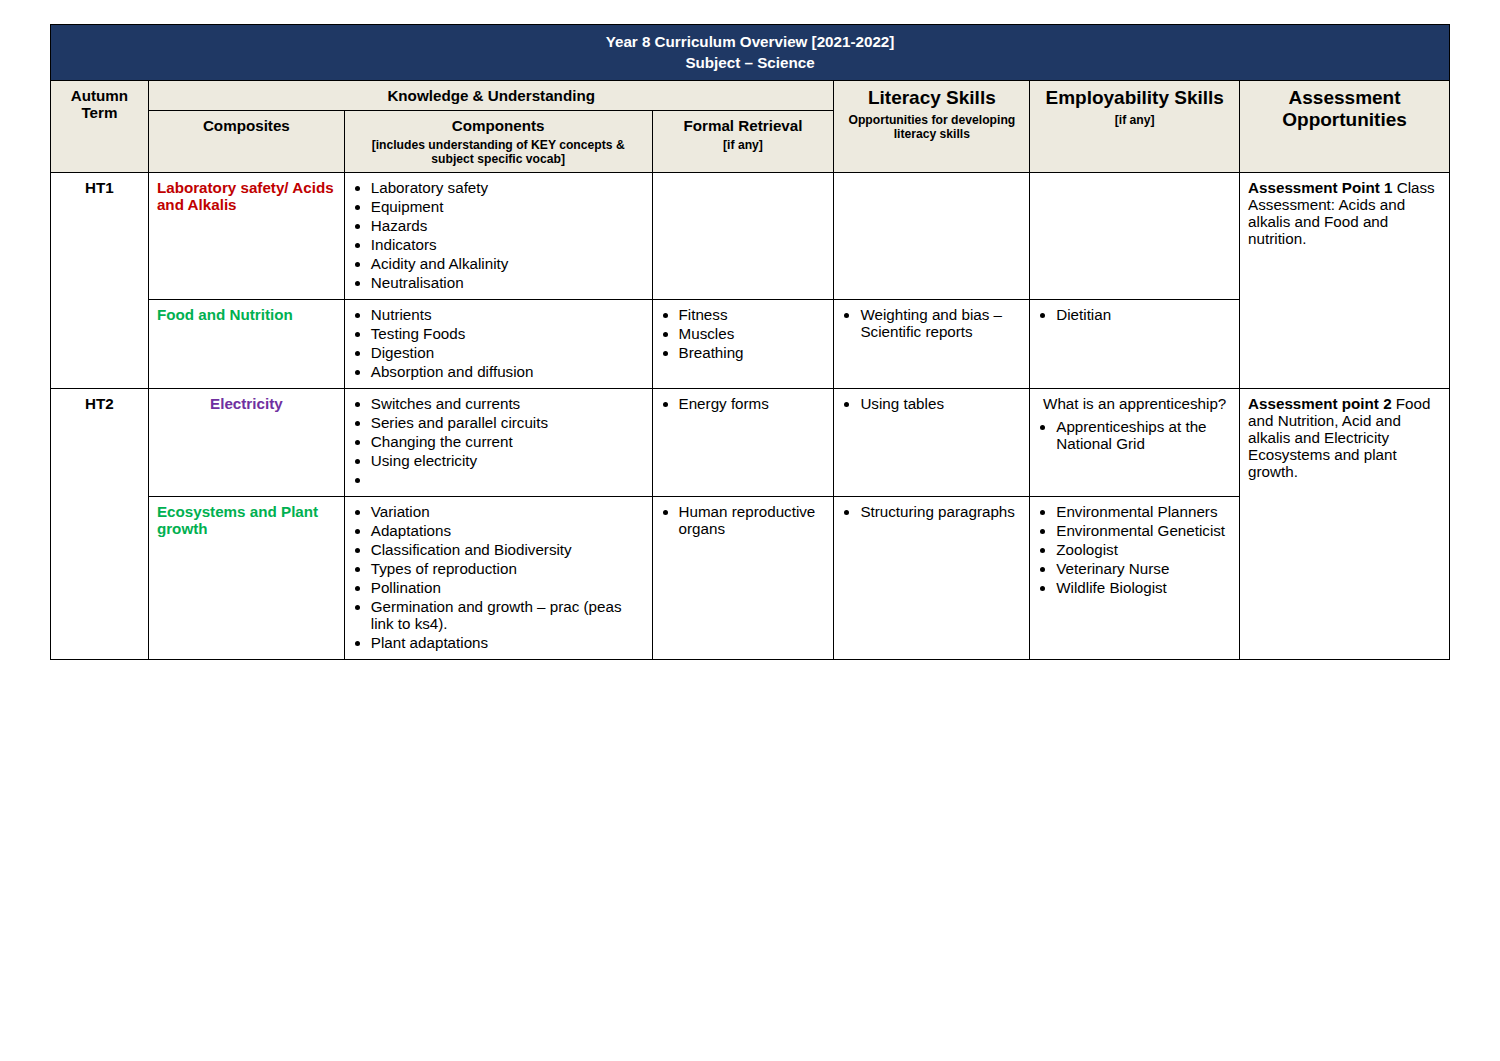| Year 8 Curriculum Overview [2021-2022] Subject – Science |
| Autumn Term | Knowledge & Understanding | Literacy Skills Opportunities for developing literacy skills | Employability Skills [if any] | Assessment Opportunities |
| Composites | Components [includes understanding of KEY concepts & subject specific vocab] | Formal Retrieval [if any] |
| HT1 | Laboratory safety/ Acids and Alkalis | Laboratory safety Equipment Hazards Indicators Acidity and Alkalinity Neutralisation | | | | Assessment Point 1 Class Assessment: Acids and alkalis and Food and nutrition. |
| Food and Nutrition | Nutrients Testing Foods Digestion Absorption and diffusion | Fitness Muscles Breathing | Weighting and bias – Scientific reports | Dietitian |
| HT2 | Electricity | Switches and currents Series and parallel circuits Changing the current Using electricity | Energy forms | Using tables | What is an apprenticeship? Apprenticeships at the National Grid | Assessment point 2 Food and Nutrition, Acid and alkalis and Electricity Ecosystems and plant growth. |
| Ecosystems and Plant growth | Variation Adaptations Classification and Biodiversity Types of reproduction Pollination Germination and growth – prac (peas link to ks4). Plant adaptations | Human reproductive organs | Structuring paragraphs | Environmental Planners Environmental Geneticist Zoologist Veterinary Nurse Wildlife Biologist |